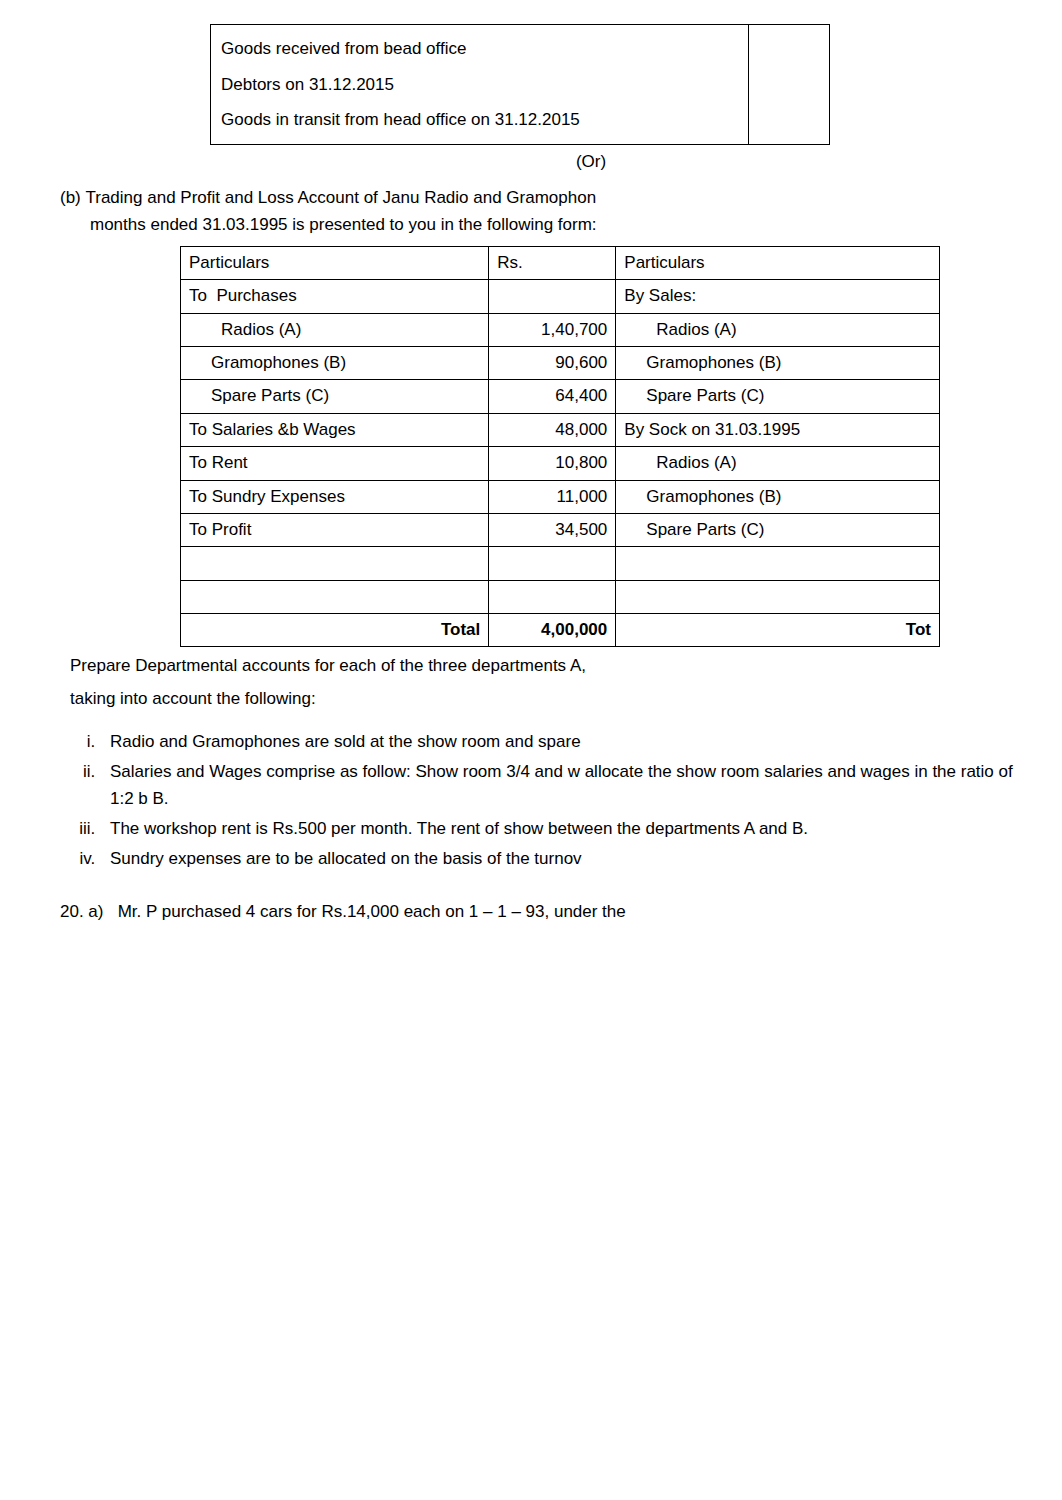| Goods received from bead office Debtors on 31.12.2015 Goods in transit from head office on 31.12.2015 | |
(Or)
(b) Trading and Profit and Loss Account of Janu Radio and Gramophon
months ended 31.03.1995 is presented to you in the following form:
| Particulars | Rs. | Particulars |
| --- | --- | --- |
| To Purchases | | By Sales: |
| Radios (A) | 1,40,700 | Radios (A) |
| Gramophones (B) | 90,600 | Gramophones (B) |
| Spare Parts (C) | 64,400 | Spare Parts (C) |
| To Salaries &b Wages | 48,000 | By Sock on 31.03.1995 |
| To Rent | 10,800 | Radios (A) |
| To Sundry Expenses | 11,000 | Gramophones (B) |
| To Profit | 34,500 | Spare Parts (C) |
| Total | 4,00,000 | Tot |
Prepare Departmental accounts for each of the three departments A,
taking into account the following:
Radio and Gramophones are sold at the show room and spare
Salaries and Wages comprise as follow: Show room 3/4 and w allocate the show room salaries and wages in the ratio of 1:2 b B.
The workshop rent is Rs.500 per month. The rent of show between the departments A and B.
Sundry expenses are to be allocated on the basis of the turnov
20. a) Mr. P purchased 4 cars for Rs.14,000 each on 1 – 1 – 93, under the